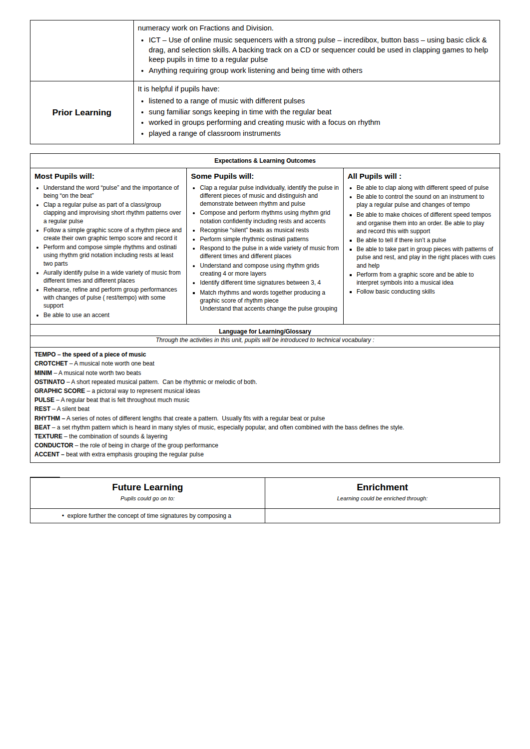| | numeracy work on Fractions and Division. ICT – Use of online music sequencers with a strong pulse – incredibox, button bass – using basic click & drag, and selection skills. A backing track on a CD or sequencer could be used in clapping games to help keep pupils in time to a regular pulse Anything requiring group work listening and being time with others |
| Prior Learning | It is helpful if pupils have: listened to a range of music with different pulses sung familiar songs keeping in time with the regular beat worked in groups performing and creating music with a focus on rhythm played a range of classroom instruments |
| Expectations & Learning Outcomes |
| Most Pupils will: Understand the word “pulse” and the importance of being “on the beat” Clap a regular pulse as part of a class/group clapping and improvising short rhythm patterns over a regular pulse Follow a simple graphic score of a rhythm piece and create their own graphic tempo score and record it Perform and compose simple rhythms and ostinati using rhythm grid notation including rests at least two parts Aurally identify pulse in a wide variety of music from different times and different places Rehearse, refine and perform group performances with changes of pulse ( rest/tempo) with some support Be able to use an accent | Some Pupils will: Clap a regular pulse individually, identify the pulse in different pieces of music and distinguish and demonstrate between rhythm and pulse Compose and perform rhythms using rhythm grid notation confidently including rests and accents Recognise “silent” beats as musical rests Perform simple rhythmic ostinati patterns Respond to the pulse in a wide variety of music from different times and different places Understand and compose using rhythm grids creating 4 or more layers Identify different time signatures between 3, 4 Match rhythms and words together producing a graphic score of rhythm piece Understand that accents change the pulse grouping | All Pupils will : Be able to clap along with different speed of pulse Be able to control the sound on an instrument to play a regular pulse and changes of tempo Be able to make choices of different speed tempos and organise them into an order. Be able to play and record this with support Be able to tell if there isn’t a pulse Be able to take part in group pieces with patterns of pulse and rest, and play in the right places with cues and help Perform from a graphic score and be able to interpret symbols into a musical idea Follow basic conducting skills |
| Language for Learning/Glossary |
| Through the activities in this unit, pupils will be introduced to technical vocabulary : |
| TEMPO – the speed of a piece of music CROTCHET – A musical note worth one beat MINIM – A musical note worth two beats OSTINATO – A short repeated musical pattern. Can be rhythmic or melodic of both. GRAPHIC SCORE – a pictoral way to represent musical ideas PULSE – A regular beat that is felt throughout much music REST – A silent beat RHYTHM – A series of notes of different lengths that create a pattern. Usually fits with a regular beat or pulse BEAT – a set rhythm pattern which is heard in many styles of music, especially popular, and often combined with the bass defines the style. TEXTURE – the combination of sounds & layering CONDUCTOR – the role of being in charge of the group performance ACCENT – beat with extra emphasis grouping the regular pulse |
| Future Learning Pupils could go on to: | Enrichment Learning could be enriched through: |
| • explore further the concept of time signatures by composing a | |